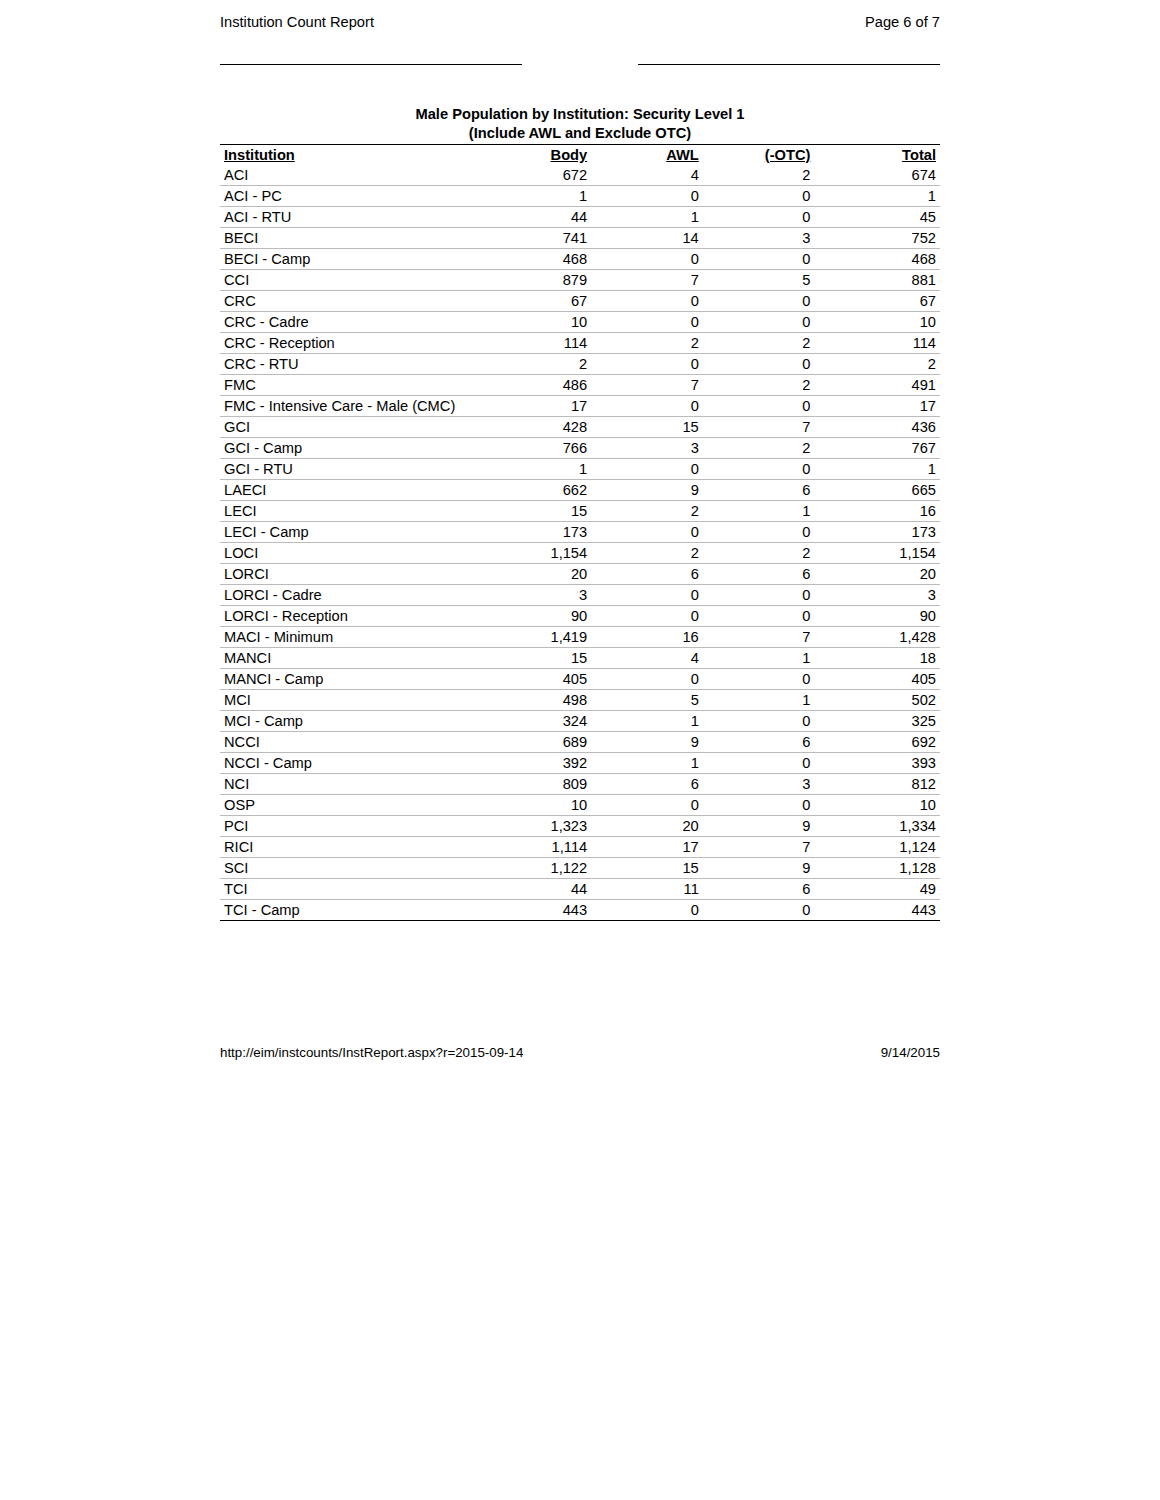Institution Count Report
Page 6 of 7
Male Population by Institution: Security Level 1
(Include AWL and Exclude OTC)
| Institution | Body | AWL | (-OTC) | Total |
| --- | --- | --- | --- | --- |
| ACI | 672 | 4 | 2 | 674 |
| ACI - PC | 1 | 0 | 0 | 1 |
| ACI - RTU | 44 | 1 | 0 | 45 |
| BECI | 741 | 14 | 3 | 752 |
| BECI - Camp | 468 | 0 | 0 | 468 |
| CCI | 879 | 7 | 5 | 881 |
| CRC | 67 | 0 | 0 | 67 |
| CRC - Cadre | 10 | 0 | 0 | 10 |
| CRC - Reception | 114 | 2 | 2 | 114 |
| CRC - RTU | 2 | 0 | 0 | 2 |
| FMC | 486 | 7 | 2 | 491 |
| FMC - Intensive Care - Male (CMC) | 17 | 0 | 0 | 17 |
| GCI | 428 | 15 | 7 | 436 |
| GCI - Camp | 766 | 3 | 2 | 767 |
| GCI - RTU | 1 | 0 | 0 | 1 |
| LAECI | 662 | 9 | 6 | 665 |
| LECI | 15 | 2 | 1 | 16 |
| LECI - Camp | 173 | 0 | 0 | 173 |
| LOCI | 1,154 | 2 | 2 | 1,154 |
| LORCI | 20 | 6 | 6 | 20 |
| LORCI - Cadre | 3 | 0 | 0 | 3 |
| LORCI - Reception | 90 | 0 | 0 | 90 |
| MACI - Minimum | 1,419 | 16 | 7 | 1,428 |
| MANCI | 15 | 4 | 1 | 18 |
| MANCI - Camp | 405 | 0 | 0 | 405 |
| MCI | 498 | 5 | 1 | 502 |
| MCI - Camp | 324 | 1 | 0 | 325 |
| NCCI | 689 | 9 | 6 | 692 |
| NCCI - Camp | 392 | 1 | 0 | 393 |
| NCI | 809 | 6 | 3 | 812 |
| OSP | 10 | 0 | 0 | 10 |
| PCI | 1,323 | 20 | 9 | 1,334 |
| RICI | 1,114 | 17 | 7 | 1,124 |
| SCI | 1,122 | 15 | 9 | 1,128 |
| TCI | 44 | 11 | 6 | 49 |
| TCI - Camp | 443 | 0 | 0 | 443 |
http://eim/instcounts/InstReport.aspx?r=2015-09-14
9/14/2015